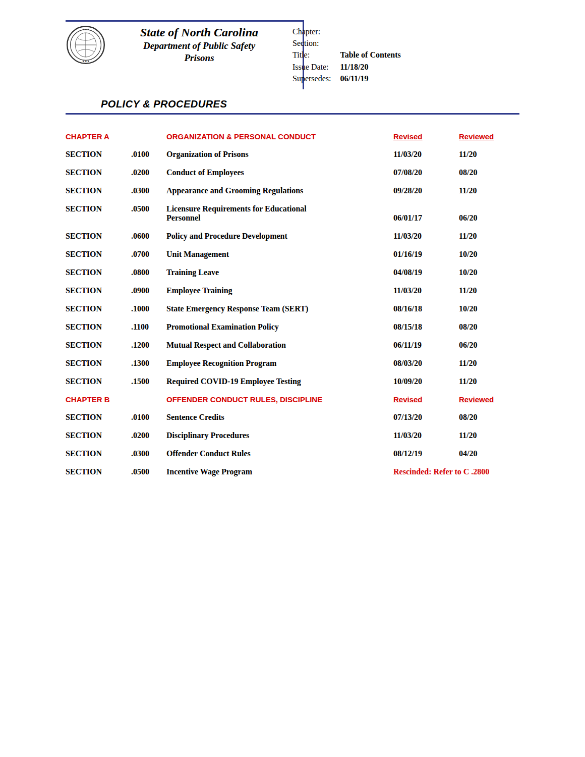★ ★ ★ ★ ★ ★
State of North Carolina
Department of Public Safety
Prisons
| Chapter: | |
| Section: | |
| Title: | Table of Contents |
| Issue Date: | 11/18/20 |
| Supersedes: | 06/11/19 |
POLICY & PROCEDURES
| CHAPTER A | ORGANIZATION & PERSONAL CONDUCT | Revised | Reviewed |
| SECTION | .0100 | Organization of Prisons | 11/03/20 | 11/20 |
| SECTION | .0200 | Conduct of Employees | 07/08/20 | 08/20 |
| SECTION | .0300 | Appearance and Grooming Regulations | 09/28/20 | 11/20 |
| SECTION | .0500 | Licensure Requirements for Educational Personnel | 06/01/17 | 06/20 |
| SECTION | .0600 | Policy and Procedure Development | 11/03/20 | 11/20 |
| SECTION | .0700 | Unit Management | 01/16/19 | 10/20 |
| SECTION | .0800 | Training Leave | 04/08/19 | 10/20 |
| SECTION | .0900 | Employee Training | 11/03/20 | 11/20 |
| SECTION | .1000 | State Emergency Response Team (SERT) | 08/16/18 | 10/20 |
| SECTION | .1100 | Promotional Examination Policy | 08/15/18 | 08/20 |
| SECTION | .1200 | Mutual Respect and Collaboration | 06/11/19 | 06/20 |
| SECTION | .1300 | Employee Recognition Program | 08/03/20 | 11/20 |
| SECTION | .1500 | Required COVID-19 Employee Testing | 10/09/20 | 11/20 |
| CHAPTER B | OFFENDER CONDUCT RULES, DISCIPLINE | Revised | Reviewed |
| SECTION | .0100 | Sentence Credits | 07/13/20 | 08/20 |
| SECTION | .0200 | Disciplinary Procedures | 11/03/20 | 11/20 |
| SECTION | .0300 | Offender Conduct Rules | 08/12/19 | 04/20 |
| SECTION | .0500 | Incentive Wage Program | Rescinded: Refer to C .2800 |